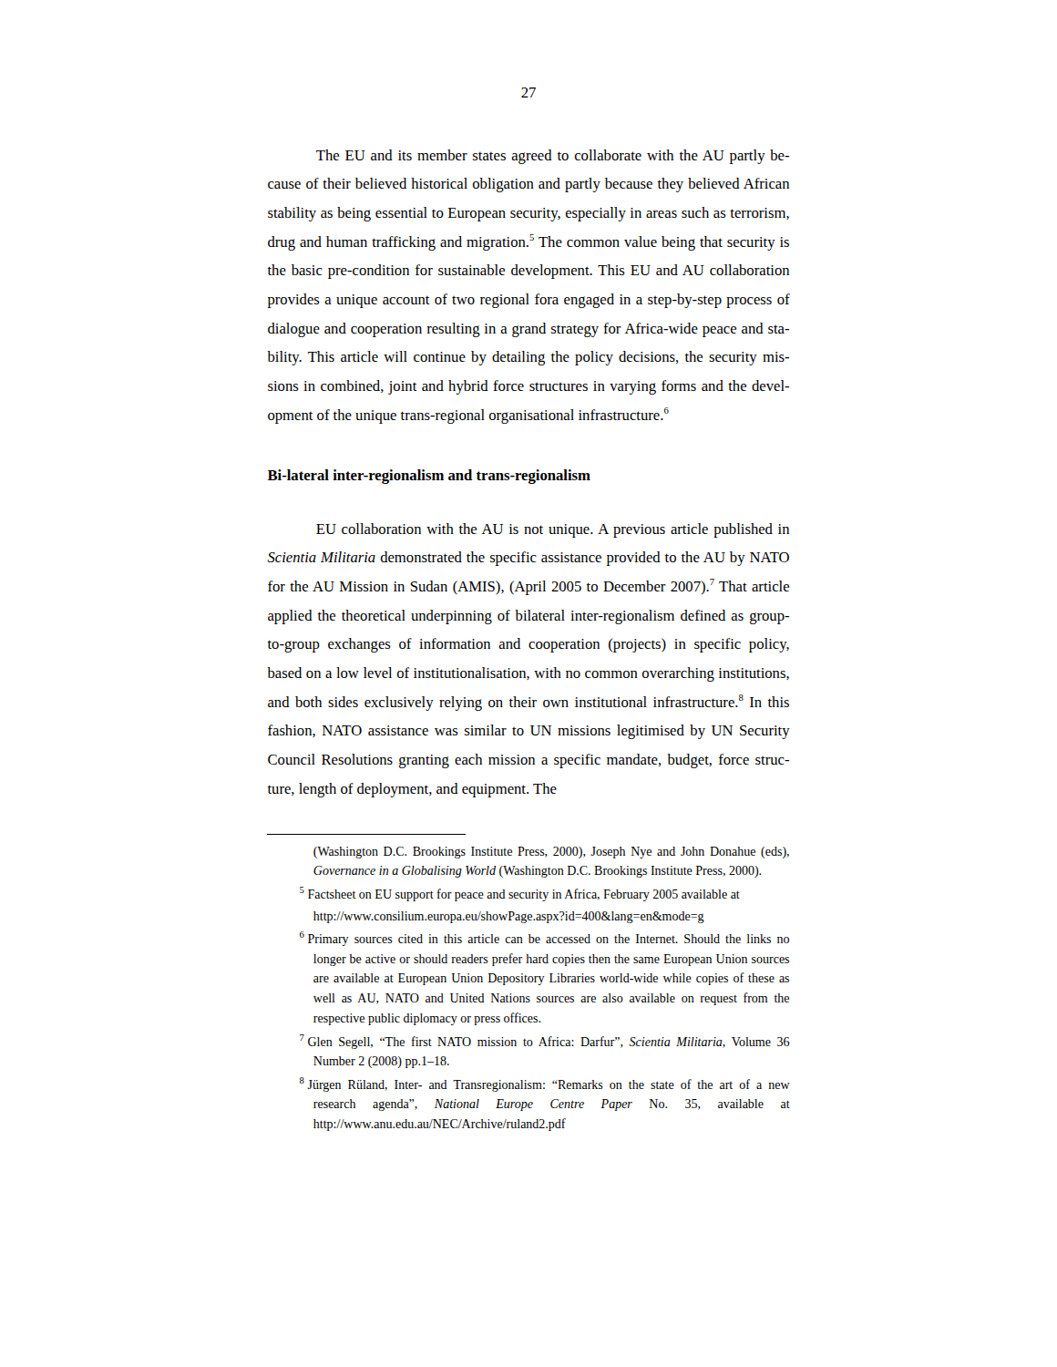27
The EU and its member states agreed to collaborate with the AU partly because of their believed historical obligation and partly because they believed African stability as being essential to European security, especially in areas such as terrorism, drug and human trafficking and migration.5 The common value being that security is the basic pre-condition for sustainable development. This EU and AU collaboration provides a unique account of two regional fora engaged in a step-by-step process of dialogue and cooperation resulting in a grand strategy for Africa-wide peace and stability. This article will continue by detailing the policy decisions, the security missions in combined, joint and hybrid force structures in varying forms and the development of the unique trans-regional organisational infrastructure.6
Bi-lateral inter-regionalism and trans-regionalism
EU collaboration with the AU is not unique. A previous article published in Scientia Militaria demonstrated the specific assistance provided to the AU by NATO for the AU Mission in Sudan (AMIS), (April 2005 to December 2007).7 That article applied the theoretical underpinning of bilateral inter-regionalism defined as group-to-group exchanges of information and cooperation (projects) in specific policy, based on a low level of institutionalisation, with no common overarching institutions, and both sides exclusively relying on their own institutional infrastructure.8 In this fashion, NATO assistance was similar to UN missions legitimised by UN Security Council Resolutions granting each mission a specific mandate, budget, force structure, length of deployment, and equipment. The
(Washington D.C. Brookings Institute Press, 2000), Joseph Nye and John Donahue (eds), Governance in a Globalising World (Washington D.C. Brookings Institute Press, 2000). 5 Factsheet on EU support for peace and security in Africa, February 2005 available at http://www.consilium.europa.eu/showPage.aspx?id=400&lang=en&mode=g 6 Primary sources cited in this article can be accessed on the Internet. Should the links no longer be active or should readers prefer hard copies then the same European Union sources are available at European Union Depository Libraries world-wide while copies of these as well as AU, NATO and United Nations sources are also available on request from the respective public diplomacy or press offices. 7 Glen Segell, “The first NATO mission to Africa: Darfur”, Scientia Militaria, Volume 36 Number 2 (2008) pp.1–18. 8 Jürgen Rüland, Inter- and Transregionalism: “Remarks on the state of the art of a new research agenda”, National Europe Centre Paper No. 35, available at http://www.anu.edu.au/NEC/Archive/ruland2.pdf